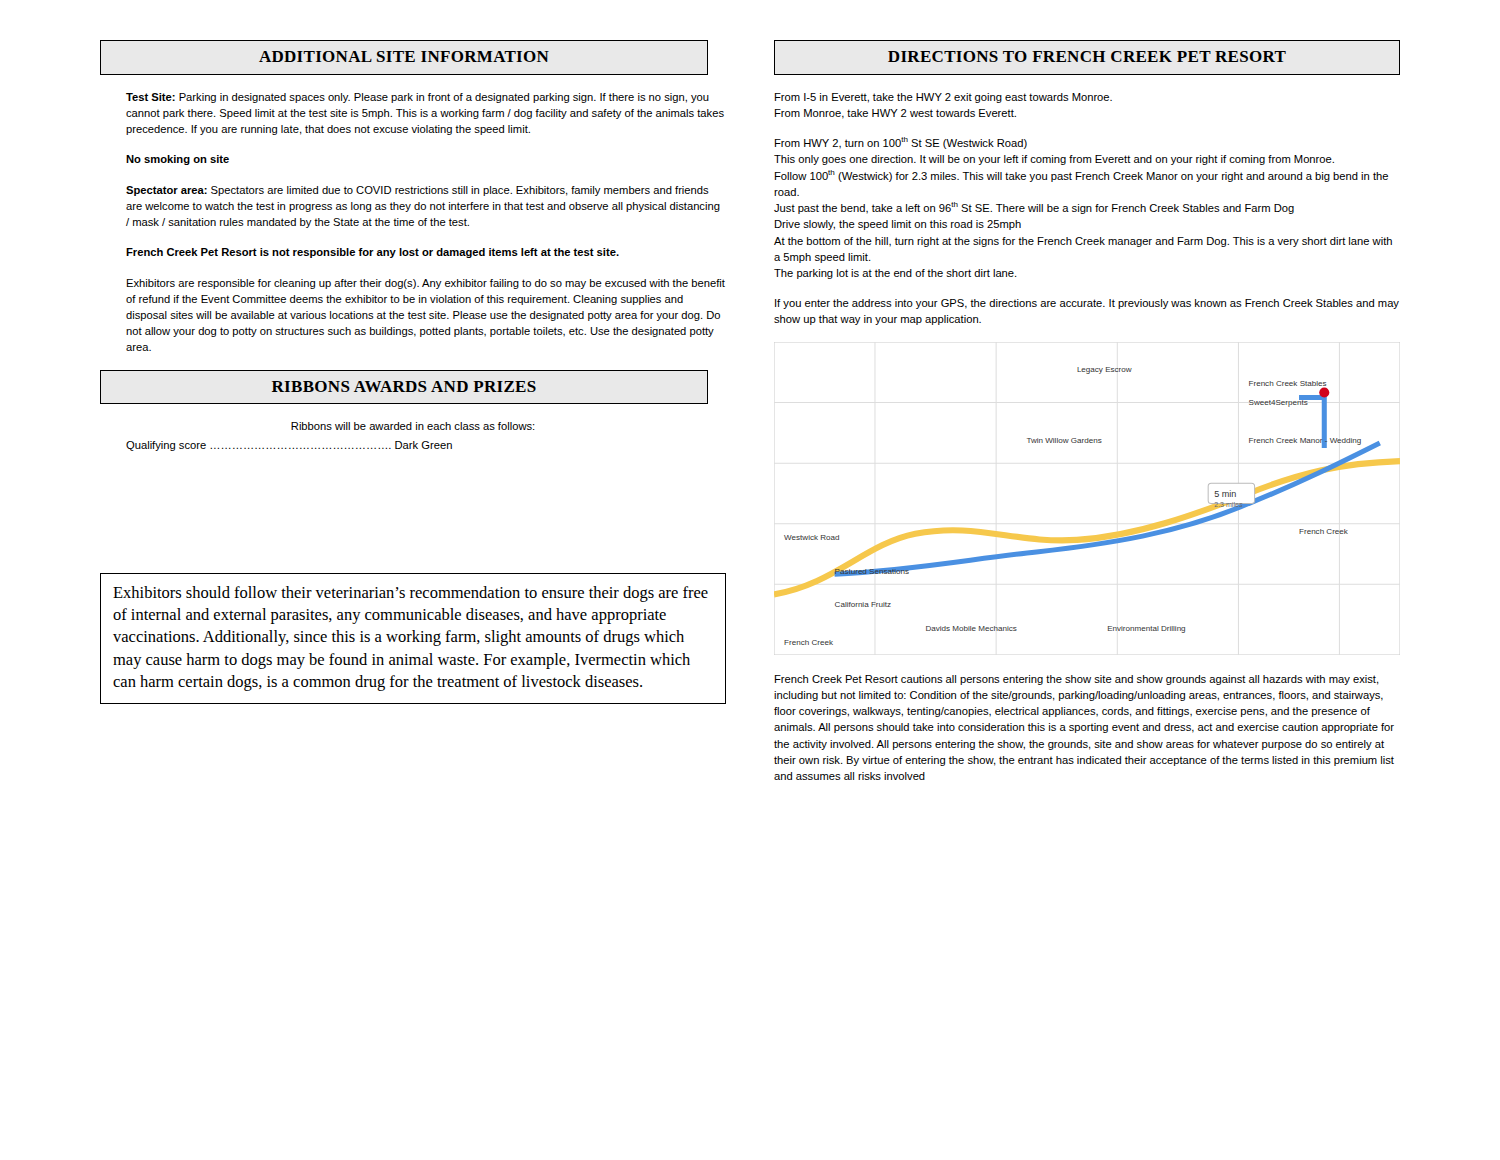ADDITIONAL SITE INFORMATION
Test Site: Parking in designated spaces only. Please park in front of a designated parking sign. If there is no sign, you cannot park there. Speed limit at the test site is 5mph. This is a working farm / dog facility and safety of the animals takes precedence. If you are running late, that does not excuse violating the speed limit.
No smoking on site
Spectator area: Spectators are limited due to COVID restrictions still in place. Exhibitors, family members and friends are welcome to watch the test in progress as long as they do not interfere in that test and observe all physical distancing / mask / sanitation rules mandated by the State at the time of the test.
French Creek Pet Resort is not responsible for any lost or damaged items left at the test site.
Exhibitors are responsible for cleaning up after their dog(s). Any exhibitor failing to do so may be excused with the benefit of refund if the Event Committee deems the exhibitor to be in violation of this requirement. Cleaning supplies and disposal sites will be available at various locations at the test site. Please use the designated potty area for your dog. Do not allow your dog to potty on structures such as buildings, potted plants, portable toilets, etc. Use the designated potty area.
RIBBONS AWARDS AND PRIZES
Ribbons will be awarded in each class as follows:
Qualifying score …………………………………………. Dark Green
Exhibitors should follow their veterinarian’s recommendation to ensure their dogs are free of internal and external parasites, any communicable diseases, and have appropriate vaccinations. Additionally, since this is a working farm, slight amounts of drugs which may cause harm to dogs may be found in animal waste. For example, Ivermectin which can harm certain dogs, is a common drug for the treatment of livestock diseases.
DIRECTIONS TO FRENCH CREEK PET RESORT
From I-5 in Everett, take the HWY 2 exit going east towards Monroe.
From Monroe, take HWY 2 west towards Everett.
From HWY 2, turn on 100th St SE (Westwick Road)
This only goes one direction. It will be on your left if coming from Everett and on your right if coming from Monroe.
Follow 100th (Westwick) for 2.3 miles. This will take you past French Creek Manor on your right and around a big bend in the road.
Just past the bend, take a left on 96th St SE. There will be a sign for French Creek Stables and Farm Dog
Drive slowly, the speed limit on this road is 25mph
At the bottom of the hill, turn right at the signs for the French Creek manager and Farm Dog. This is a very short dirt lane with a 5mph speed limit.
The parking lot is at the end of the short dirt lane.
If you enter the address into your GPS, the directions are accurate. It previously was known as French Creek Stables and may show up that way in your map application.
French Creek Pet Resort cautions all persons entering the show site and show grounds against all hazards with may exist, including but not limited to: Condition of the site/grounds, parking/loading/unloading areas, entrances, floors, and stairways, floor coverings, walkways, tenting/canopies, electrical appliances, cords, and fittings, exercise pens, and the presence of animals. All persons should take into consideration this is a sporting event and dress, act and exercise caution appropriate for the activity involved. All persons entering the show, the grounds, site and show areas for whatever purpose do so entirely at their own risk. By virtue of entering the show, the entrant has indicated their acceptance of the terms listed in this premium list and assumes all risks involved